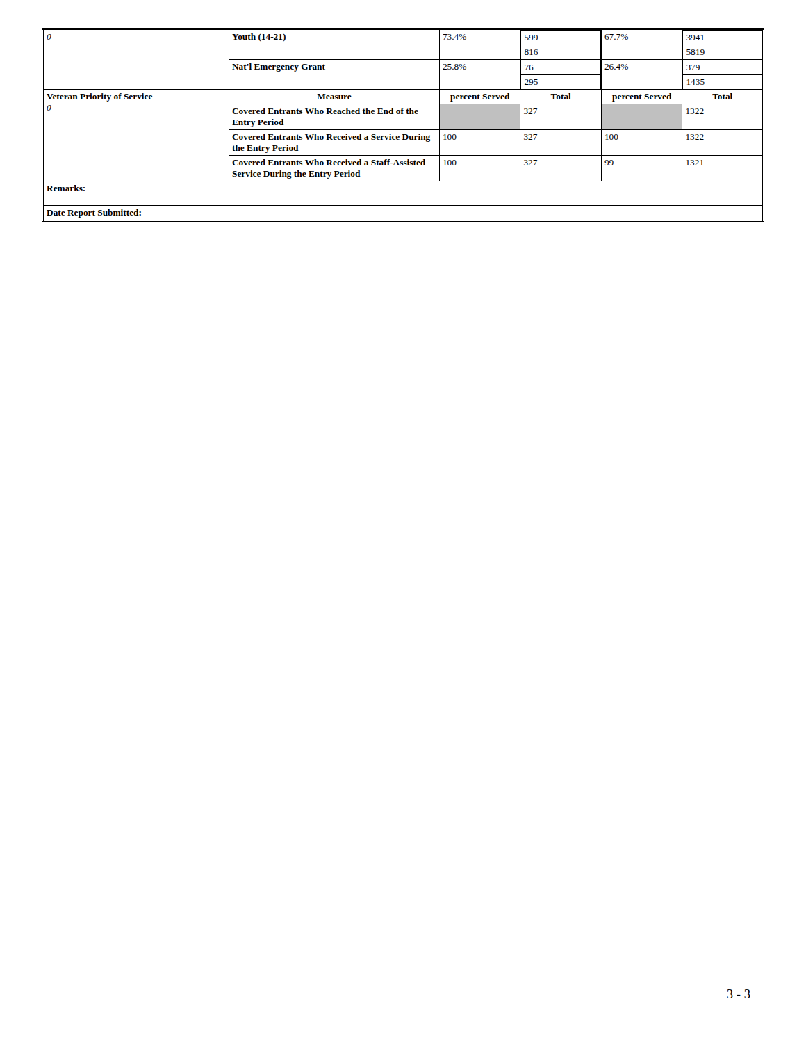| 0 | Youth (14-21) | 73.4% | / 599 / / 816 / | 67.7% | / 3941 / / 5819 / |
| Nat'l Emergency Grant | 25.8% | / 76 / / 295 / | 26.4% | / 379 / / 1435 / |
| Veteran Priority of Service 0 | Measure | percent Served | Total | percent Served | Total |
| Covered Entrants Who Reached the End of the Entry Period | | 327 | | 1322 |
| Covered Entrants Who Received a Service During the Entry Period | 100 | 327 | 100 | 1322 |
| Covered Entrants Who Received a Staff-Assisted Service During the Entry Period | 100 | 327 | 99 | 1321 |
| Remarks: |
| Date Report Submitted: |
3 - 3